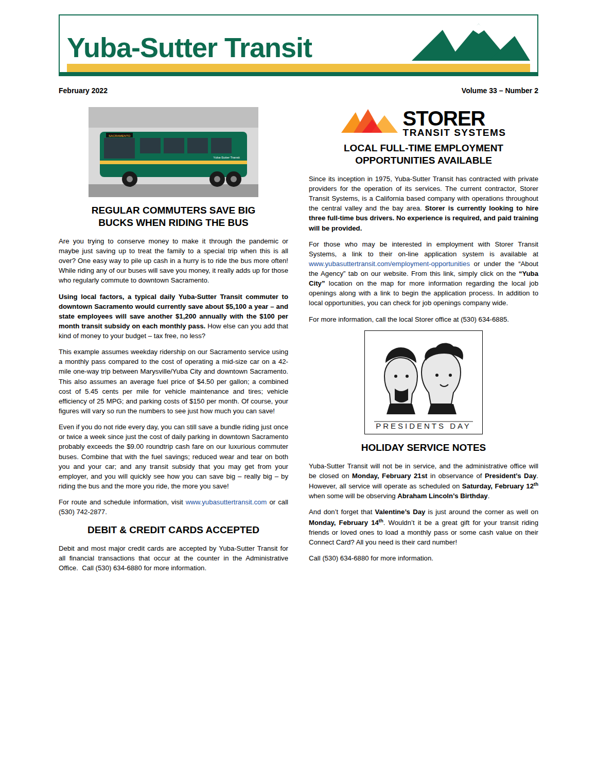Yuba-Sutter Transit
February 2022 Volume 33 – Number 2
SACRAMENTO Yuba-Sutter Transit
REGULAR COMMUTERS SAVE BIG
BUCKS WHEN RIDING THE BUS
Are you trying to conserve money to make it through the pandemic or maybe just saving up to treat the family to a special trip when this is all over? One easy way to pile up cash in a hurry is to ride the bus more often! While riding any of our buses will save you money, it really adds up for those who regularly commute to downtown Sacramento.
Using local factors, a typical daily Yuba-Sutter Transit commuter to downtown Sacramento would currently save about $5,100 a year – and state employees will save another $1,200 annually with the $100 per month transit subsidy on each monthly pass. How else can you add that kind of money to your budget – tax free, no less?
This example assumes weekday ridership on our Sacramento service using a monthly pass compared to the cost of operating a mid-size car on a 42-mile one-way trip between Marysville/Yuba City and downtown Sacramento. This also assumes an average fuel price of $4.50 per gallon; a combined cost of 5.45 cents per mile for vehicle maintenance and tires; vehicle efficiency of 25 MPG; and parking costs of $150 per month. Of course, your figures will vary so run the numbers to see just how much you can save!
Even if you do not ride every day, you can still save a bundle riding just once or twice a week since just the cost of daily parking in downtown Sacramento probably exceeds the $9.00 roundtrip cash fare on our luxurious commuter buses. Combine that with the fuel savings; reduced wear and tear on both you and your car; and any transit subsidy that you may get from your employer, and you will quickly see how you can save big – really big – by riding the bus and the more you ride, the more you save!
For route and schedule information, visit www.yubasuttertransit.com or call (530) 742-2877.
DEBIT & CREDIT CARDS ACCEPTED
Debit and most major credit cards are accepted by Yuba-Sutter Transit for all financial transactions that occur at the counter in the Administrative Office. Call (530) 634-6880 for more information.
STORER TRANSIT SYSTEMS
LOCAL FULL-TIME EMPLOYMENT
OPPORTUNITIES AVAILABLE
Since its inception in 1975, Yuba-Sutter Transit has contracted with private providers for the operation of its services. The current contractor, Storer Transit Systems, is a California based company with operations throughout the central valley and the bay area. Storer is currently looking to hire three full-time bus drivers. No experience is required, and paid training will be provided.
For those who may be interested in employment with Storer Transit Systems, a link to their on-line application system is available at www.yubasuttertransit.com/employment-opportunities or under the “About the Agency” tab on our website. From this link, simply click on the “Yuba City” location on the map for more information regarding the local job openings along with a link to begin the application process. In addition to local opportunities, you can check for job openings company wide.
For more information, call the local Storer office at (530) 634-6885.
PRESIDENTS DAY
HOLIDAY SERVICE NOTES
Yuba-Sutter Transit will not be in service, and the administrative office will be closed on Monday, February 21st in observance of President’s Day. However, all service will operate as scheduled on Saturday, February 12th when some will be observing Abraham Lincoln’s Birthday.
And don’t forget that Valentine’s Day is just around the corner as well on Monday, February 14th. Wouldn’t it be a great gift for your transit riding friends or loved ones to load a monthly pass or some cash value on their Connect Card? All you need is their card number!
Call (530) 634-6880 for more information.